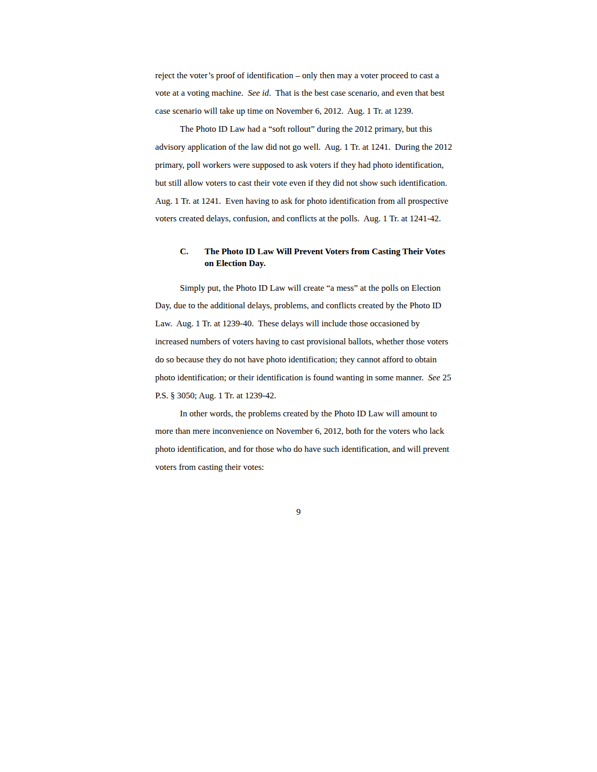reject the voter’s proof of identification – only then may a voter proceed to cast a vote at a voting machine. See id. That is the best case scenario, and even that best case scenario will take up time on November 6, 2012. Aug. 1 Tr. at 1239.
The Photo ID Law had a “soft rollout” during the 2012 primary, but this advisory application of the law did not go well. Aug. 1 Tr. at 1241. During the 2012 primary, poll workers were supposed to ask voters if they had photo identification, but still allow voters to cast their vote even if they did not show such identification. Aug. 1 Tr. at 1241. Even having to ask for photo identification from all prospective voters created delays, confusion, and conflicts at the polls. Aug. 1 Tr. at 1241-42.
C. The Photo ID Law Will Prevent Voters from Casting Their Votes on Election Day.
Simply put, the Photo ID Law will create “a mess” at the polls on Election Day, due to the additional delays, problems, and conflicts created by the Photo ID Law. Aug. 1 Tr. at 1239-40. These delays will include those occasioned by increased numbers of voters having to cast provisional ballots, whether those voters do so because they do not have photo identification; they cannot afford to obtain photo identification; or their identification is found wanting in some manner. See 25 P.S. § 3050; Aug. 1 Tr. at 1239-42.
In other words, the problems created by the Photo ID Law will amount to more than mere inconvenience on November 6, 2012, both for the voters who lack photo identification, and for those who do have such identification, and will prevent voters from casting their votes:
9